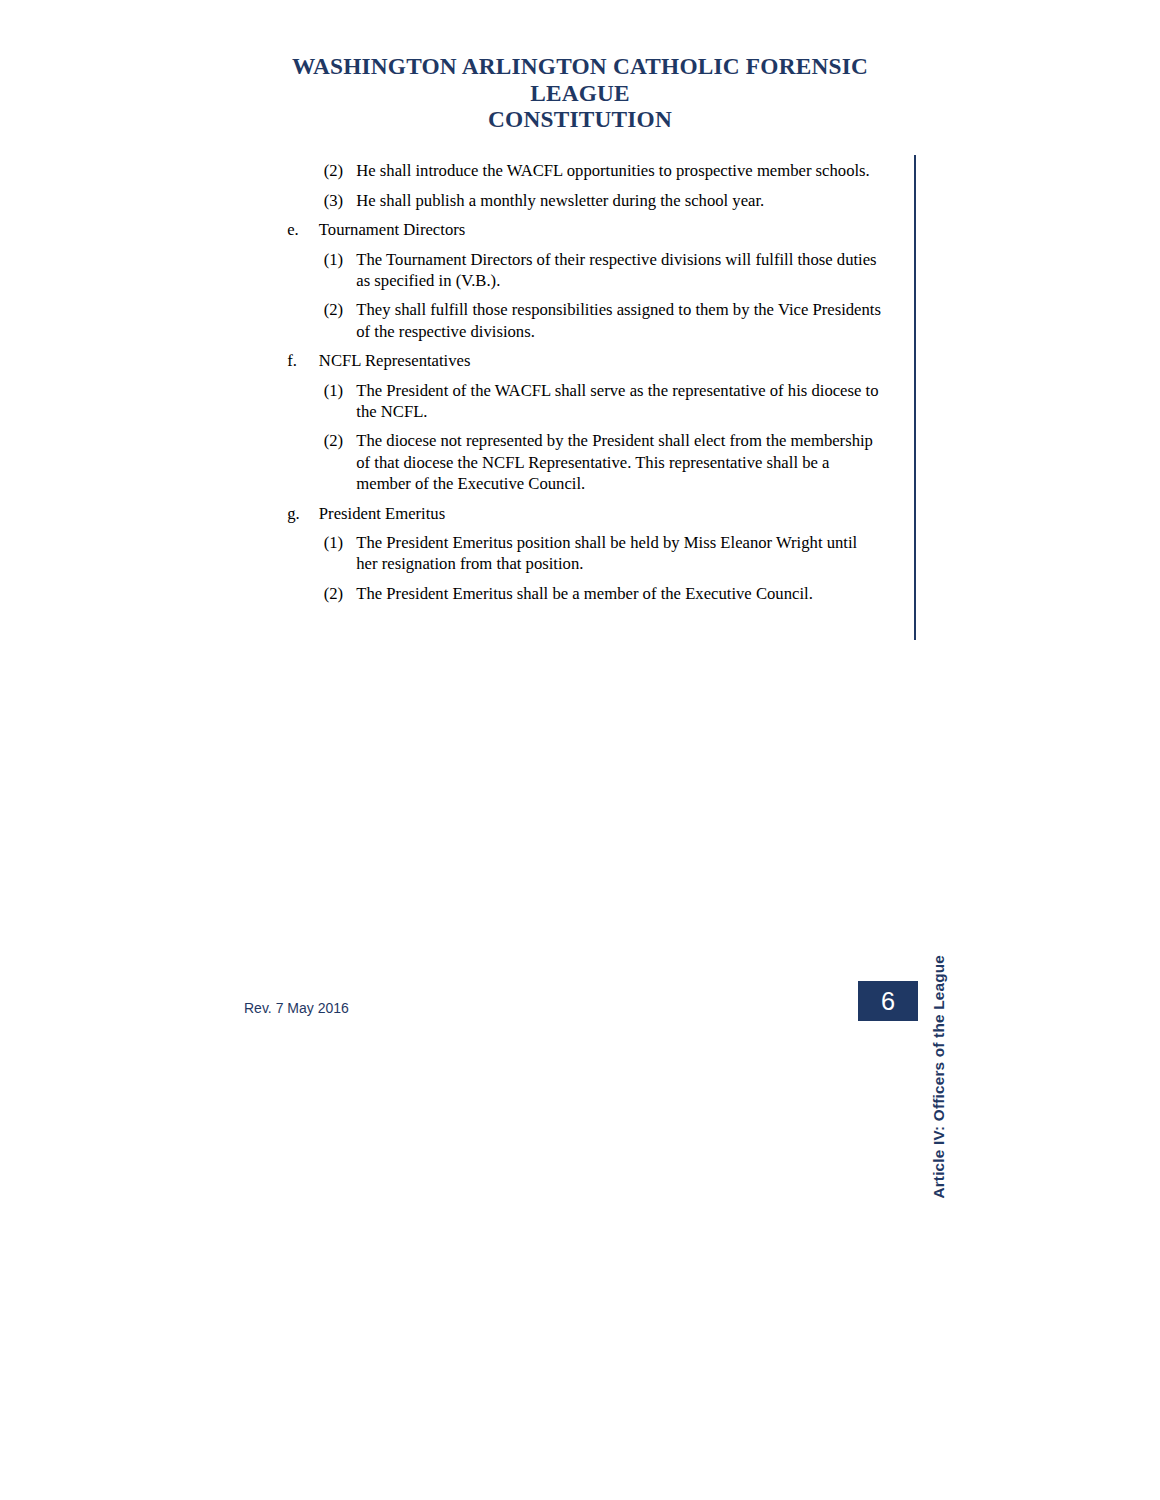WASHINGTON ARLINGTON CATHOLIC FORENSIC LEAGUE CONSTITUTION
(2) He shall introduce the WACFL opportunities to prospective member schools.
(3) He shall publish a monthly newsletter during the school year.
e. Tournament Directors
(1) The Tournament Directors of their respective divisions will fulfill those duties as specified in (V.B.).
(2) They shall fulfill those responsibilities assigned to them by the Vice Presidents of the respective divisions.
f. NCFL Representatives
(1) The President of the WACFL shall serve as the representative of his diocese to the NCFL.
(2) The diocese not represented by the President shall elect from the membership of that diocese the NCFL Representative. This representative shall be a member of the Executive Council.
g. President Emeritus
(1) The President Emeritus position shall be held by Miss Eleanor Wright until her resignation from that position.
(2) The President Emeritus shall be a member of the Executive Council.
Article IV: Officers of the League
Rev. 7 May 2016
6